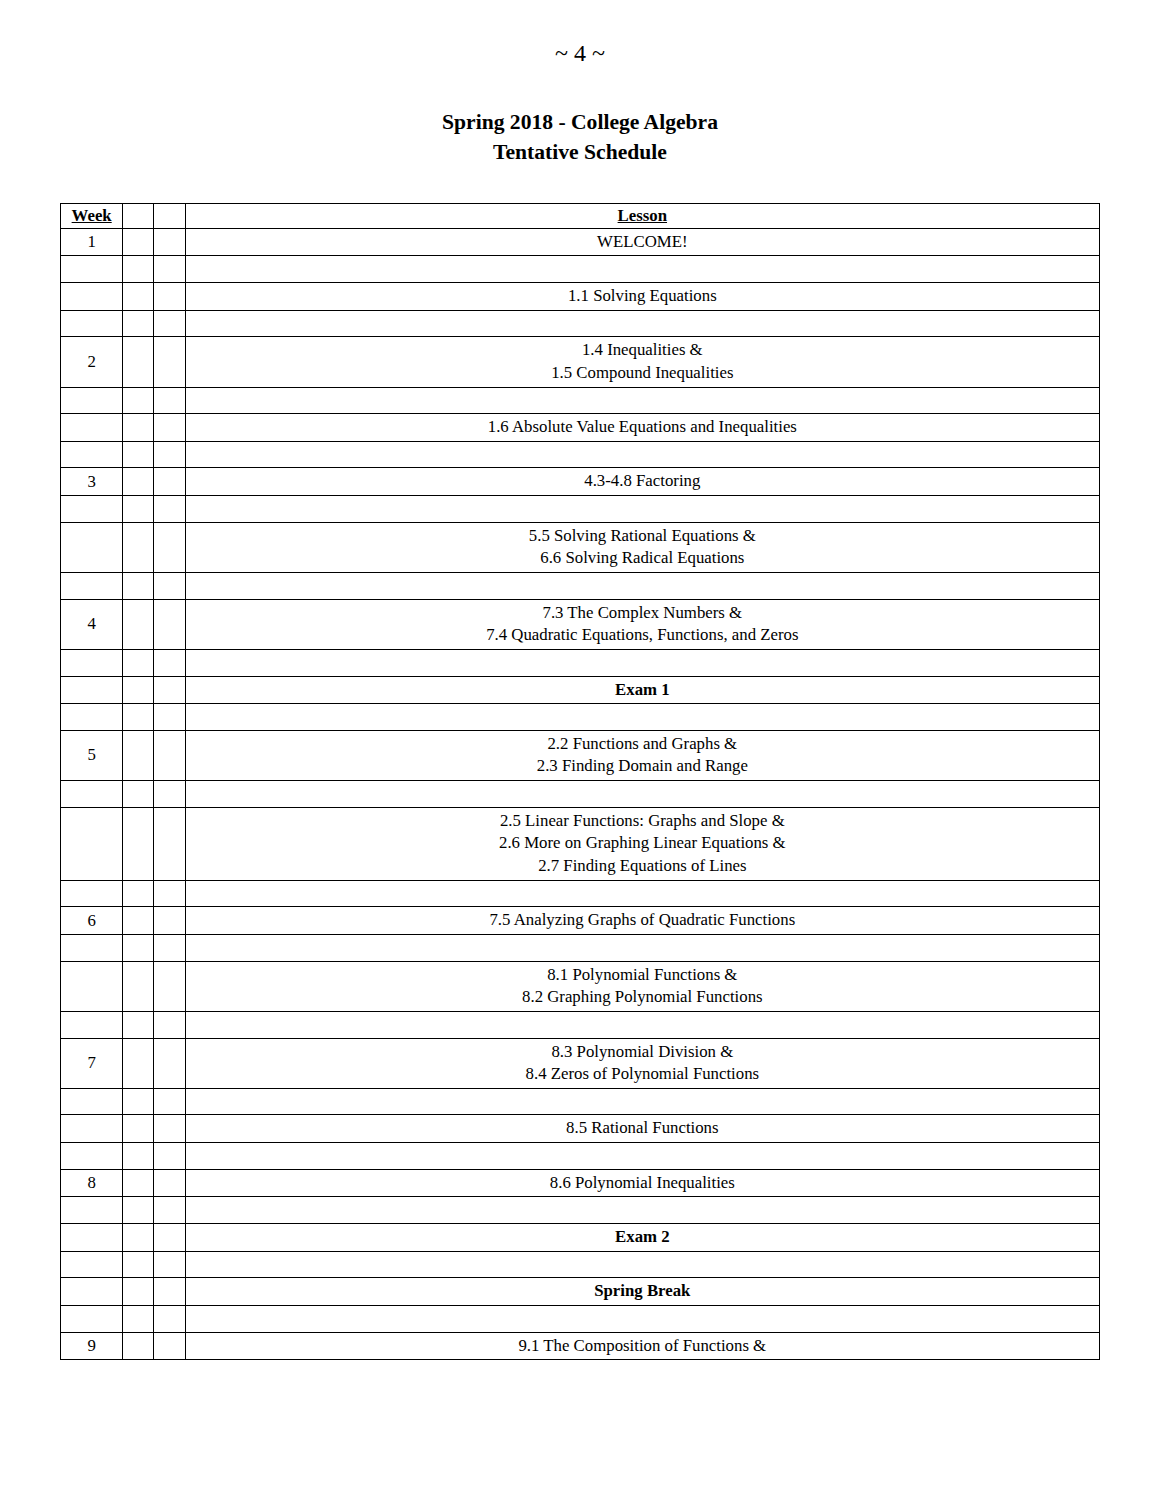~ 4 ~
Spring 2018 - College Algebra
Tentative Schedule
| Week | | | Lesson |
| --- | --- | --- | --- |
| 1 | | | WELCOME! |
| | | | 1.1 Solving Equations |
| 2 | | | 1.4 Inequalities & 1.5 Compound Inequalities |
| | | | 1.6 Absolute Value Equations and Inequalities |
| 3 | | | 4.3-4.8 Factoring |
| | | | 5.5 Solving Rational Equations & 6.6 Solving Radical Equations |
| 4 | | | 7.3 The Complex Numbers & 7.4 Quadratic Equations, Functions, and Zeros |
| | | | Exam 1 |
| 5 | | | 2.2 Functions and Graphs & 2.3 Finding Domain and Range |
| | | | 2.5 Linear Functions: Graphs and Slope & 2.6 More on Graphing Linear Equations & 2.7 Finding Equations of Lines |
| 6 | | | 7.5 Analyzing Graphs of Quadratic Functions |
| | | | 8.1 Polynomial Functions & 8.2 Graphing Polynomial Functions |
| 7 | | | 8.3 Polynomial Division & 8.4 Zeros of Polynomial Functions |
| | | | 8.5 Rational Functions |
| 8 | | | 8.6 Polynomial Inequalities |
| | | | Exam 2 |
| | | | Spring Break |
| 9 | | | 9.1 The Composition of Functions & |